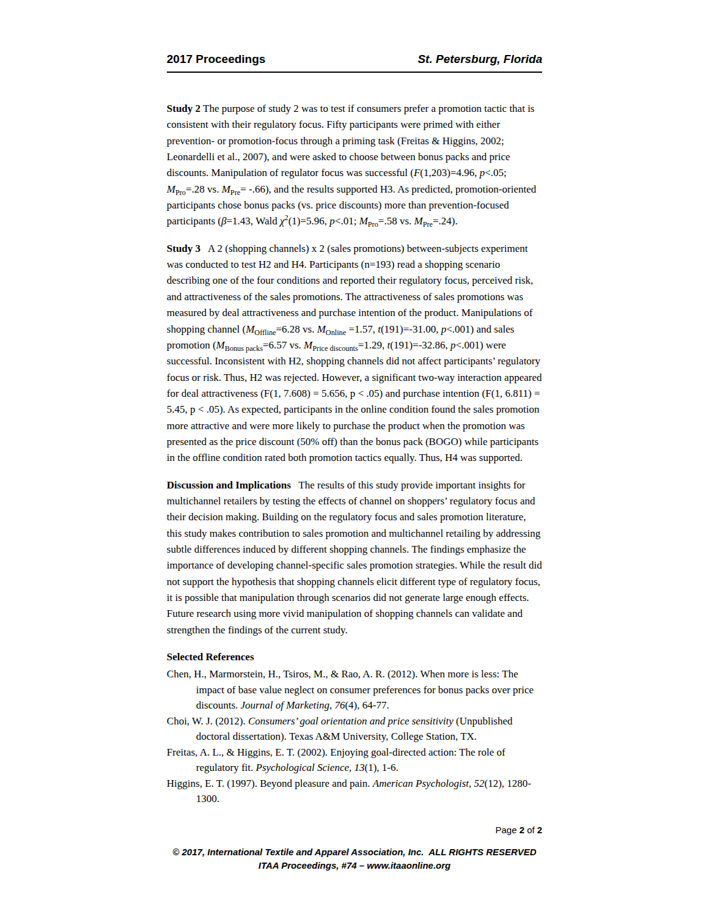2017 Proceedings St. Petersburg, Florida
Study 2 The purpose of study 2 was to test if consumers prefer a promotion tactic that is consistent with their regulatory focus. Fifty participants were primed with either prevention- or promotion-focus through a priming task (Freitas & Higgins, 2002; Leonardelli et al., 2007), and were asked to choose between bonus packs and price discounts. Manipulation of regulator focus was successful (F(1,203)=4.96, p<.05; MPro=.28 vs. MPre= -.66), and the results supported H3. As predicted, promotion-oriented participants chose bonus packs (vs. price discounts) more than prevention-focused participants (β=1.43, Wald χ2(1)=5.96, p<.01; MPro=.58 vs. MPre=.24).
Study 3 A 2 (shopping channels) x 2 (sales promotions) between-subjects experiment was conducted to test H2 and H4. Participants (n=193) read a shopping scenario describing one of the four conditions and reported their regulatory focus, perceived risk, and attractiveness of the sales promotions. The attractiveness of sales promotions was measured by deal attractiveness and purchase intention of the product. Manipulations of shopping channel (MOffline=6.28 vs. MOnline =1.57, t(191)=-31.00, p<.001) and sales promotion (MBonus packs=6.57 vs. MPrice discounts=1.29, t(191)=-32.86, p<.001) were successful. Inconsistent with H2, shopping channels did not affect participants’ regulatory focus or risk. Thus, H2 was rejected. However, a significant two-way interaction appeared for deal attractiveness (F(1, 7.608) = 5.656, p < .05) and purchase intention (F(1, 6.811) = 5.45, p < .05). As expected, participants in the online condition found the sales promotion more attractive and were more likely to purchase the product when the promotion was presented as the price discount (50% off) than the bonus pack (BOGO) while participants in the offline condition rated both promotion tactics equally. Thus, H4 was supported.
Discussion and Implications The results of this study provide important insights for multichannel retailers by testing the effects of channel on shoppers’ regulatory focus and their decision making. Building on the regulatory focus and sales promotion literature, this study makes contribution to sales promotion and multichannel retailing by addressing subtle differences induced by different shopping channels. The findings emphasize the importance of developing channel-specific sales promotion strategies. While the result did not support the hypothesis that shopping channels elicit different type of regulatory focus, it is possible that manipulation through scenarios did not generate large enough effects. Future research using more vivid manipulation of shopping channels can validate and strengthen the findings of the current study.
Selected References
Chen, H., Marmorstein, H., Tsiros, M., & Rao, A. R. (2012). When more is less: The impact of base value neglect on consumer preferences for bonus packs over price discounts. Journal of Marketing, 76(4), 64-77.
Choi, W. J. (2012). Consumers’ goal orientation and price sensitivity (Unpublished doctoral dissertation). Texas A&M University, College Station, TX.
Freitas, A. L., & Higgins, E. T. (2002). Enjoying goal-directed action: The role of regulatory fit. Psychological Science, 13(1), 1-6.
Higgins, E. T. (1997). Beyond pleasure and pain. American Psychologist, 52(12), 1280-1300.
Page 2 of 2
© 2017, International Textile and Apparel Association, Inc. ALL RIGHTS RESERVED
ITAA Proceedings, #74 – www.itaaonline.org